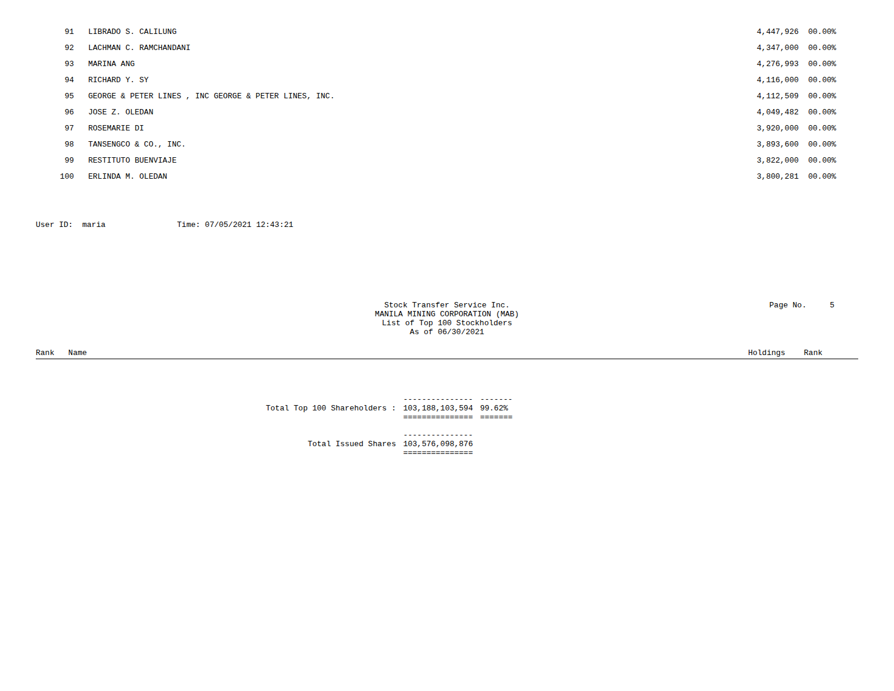| 91 | LIBRADO S. CALILUNG | 4,447,926 | 00.00% |
| 92 | LACHMAN C. RAMCHANDANI | 4,347,000 | 00.00% |
| 93 | MARINA ANG | 4,276,993 | 00.00% |
| 94 | RICHARD Y. SY | 4,116,000 | 00.00% |
| 95 | GEORGE & PETER LINES , INC GEORGE & PETER LINES, INC. | 4,112,509 | 00.00% |
| 96 | JOSE Z. OLEDAN | 4,049,482 | 00.00% |
| 97 | ROSEMARIE DI | 3,920,000 | 00.00% |
| 98 | TANSENGCO & CO., INC. | 3,893,600 | 00.00% |
| 99 | RESTITUTO BUENVIAJE | 3,822,000 | 00.00% |
| 100 | ERLINDA M. OLEDAN | 3,800,281 | 00.00% |
User ID: mariaTime: 07/05/2021 12:43:21
Page No. 5
Stock Transfer Service Inc.
MANILA MINING CORPORATION (MAB)
List of Top 100 Stockholders
As of 06/30/2021
Rank Name Holdings Rank
| | --------------- | ------- |
| Total Top 100 Shareholders : | 103,188,103,594 | 99.62% |
| | =============== | ======= |
| | --------------- | |
| Total Issued Shares | 103,576,098,876 | |
| | =============== | |